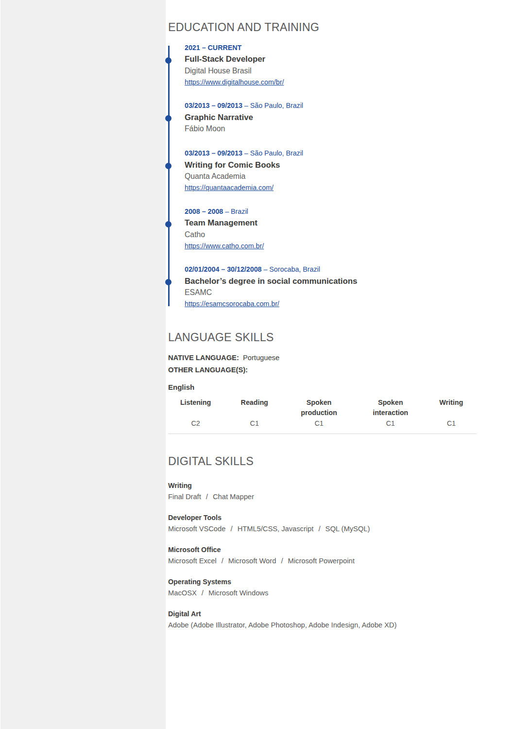EDUCATION AND TRAINING
2021 – CURRENT
Full-Stack Developer
Digital House Brasil
https://www.digitalhouse.com/br/
03/2013 – 09/2013 – São Paulo, Brazil
Graphic Narrative
Fábio Moon
03/2013 – 09/2013 – São Paulo, Brazil
Writing for Comic Books
Quanta Academia
https://quantaacademia.com/
2008 – 2008 – Brazil
Team Management
Catho
https://www.catho.com.br/
02/01/2004 – 30/12/2008 – Sorocaba, Brazil
Bachelor’s degree in social communications
ESAMC
https://esamcsorocaba.com.br/
LANGUAGE SKILLS
NATIVE LANGUAGE: Portuguese
OTHER LANGUAGE(S):
English
| Listening | Reading | Spoken production | Spoken interaction | Writing |
| --- | --- | --- | --- | --- |
| C2 | C1 | C1 | C1 | C1 |
DIGITAL SKILLS
Writing
Final Draft / Chat Mapper
Developer Tools
Microsoft VSCode / HTML5/CSS, Javascript / SQL (MySQL)
Microsoft Office
Microsoft Excel / Microsoft Word / Microsoft Powerpoint
Operating Systems
MacOSX / Microsoft Windows
Digital Art
Adobe (Adobe Illustrator, Adobe Photoshop, Adobe Indesign, Adobe XD)